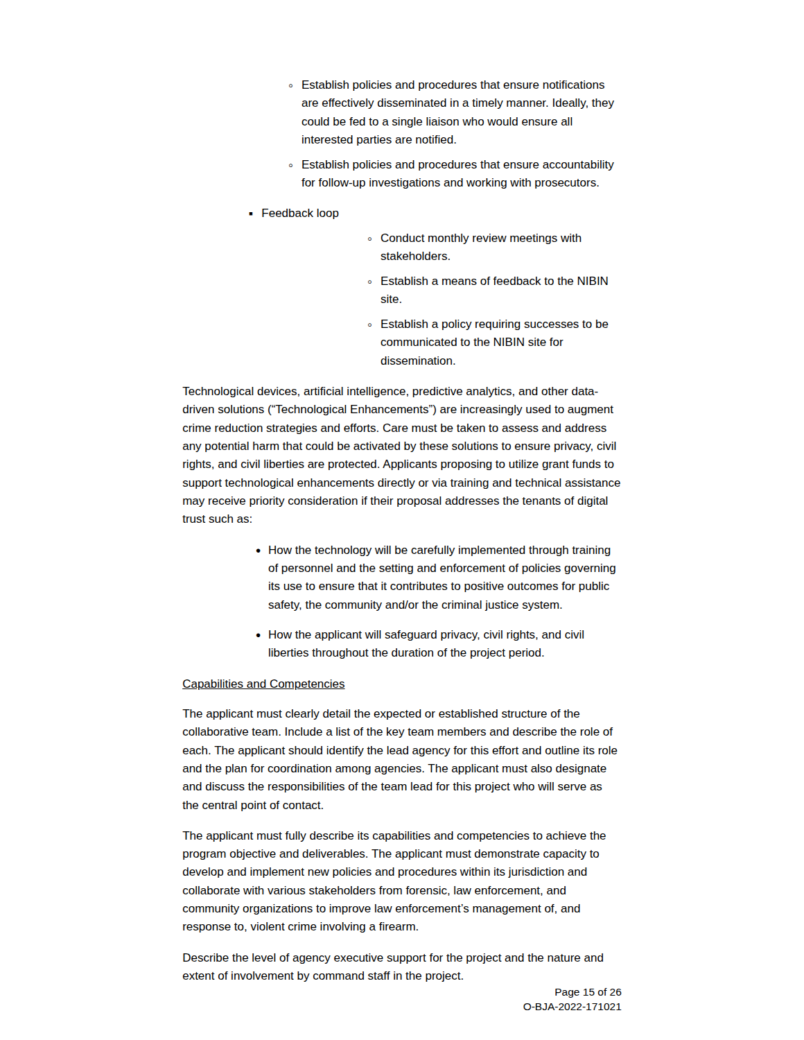Establish policies and procedures that ensure notifications are effectively disseminated in a timely manner. Ideally, they could be fed to a single liaison who would ensure all interested parties are notified.
Establish policies and procedures that ensure accountability for follow-up investigations and working with prosecutors.
Feedback loop
Conduct monthly review meetings with stakeholders.
Establish a means of feedback to the NIBIN site.
Establish a policy requiring successes to be communicated to the NIBIN site for dissemination.
Technological devices, artificial intelligence, predictive analytics, and other data-driven solutions (“Technological Enhancements”) are increasingly used to augment crime reduction strategies and efforts. Care must be taken to assess and address any potential harm that could be activated by these solutions to ensure privacy, civil rights, and civil liberties are protected. Applicants proposing to utilize grant funds to support technological enhancements directly or via training and technical assistance may receive priority consideration if their proposal addresses the tenants of digital trust such as:
How the technology will be carefully implemented through training of personnel and the setting and enforcement of policies governing its use to ensure that it contributes to positive outcomes for public safety, the community and/or the criminal justice system.
How the applicant will safeguard privacy, civil rights, and civil liberties throughout the duration of the project period.
Capabilities and Competencies
The applicant must clearly detail the expected or established structure of the collaborative team. Include a list of the key team members and describe the role of each. The applicant should identify the lead agency for this effort and outline its role and the plan for coordination among agencies. The applicant must also designate and discuss the responsibilities of the team lead for this project who will serve as the central point of contact.
The applicant must fully describe its capabilities and competencies to achieve the program objective and deliverables. The applicant must demonstrate capacity to develop and implement new policies and procedures within its jurisdiction and collaborate with various stakeholders from forensic, law enforcement, and community organizations to improve law enforcement’s management of, and response to, violent crime involving a firearm.
Describe the level of agency executive support for the project and the nature and extent of involvement by command staff in the project.
Page 15 of 26
O-BJA-2022-171021